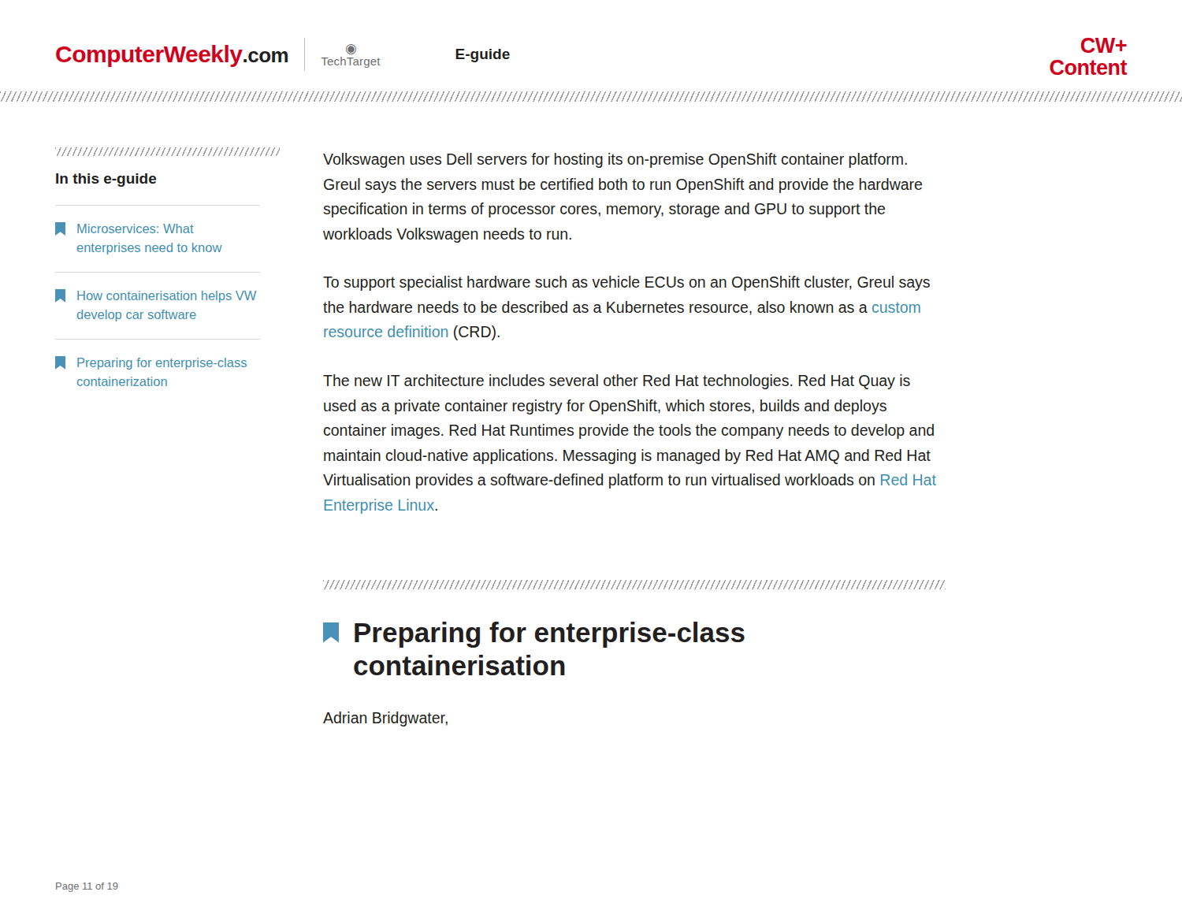Computer Weekly.com
◉ TechTarget
E-guide
CW+ Content
In this e-guide
Microservices: What enterprises need to know
How containerisation helps VW develop car software
Preparing for enterprise-class containerization
Volkswagen uses Dell servers for hosting its on-premise OpenShift container platform. Greul says the servers must be certified both to run OpenShift and provide the hardware specification in terms of processor cores, memory, storage and GPU to support the workloads Volkswagen needs to run.
To support specialist hardware such as vehicle ECUs on an OpenShift cluster, Greul says the hardware needs to be described as a Kubernetes resource, also known as a custom resource definition (CRD).
The new IT architecture includes several other Red Hat technologies. Red Hat Quay is used as a private container registry for OpenShift, which stores, builds and deploys container images. Red Hat Runtimes provide the tools the company needs to develop and maintain cloud-native applications. Messaging is managed by Red Hat AMQ and Red Hat Virtualisation provides a software-defined platform to run virtualised workloads on Red Hat Enterprise Linux.
Preparing for enterprise-class containerisation
Adrian Bridgwater,
Page 11 of 19